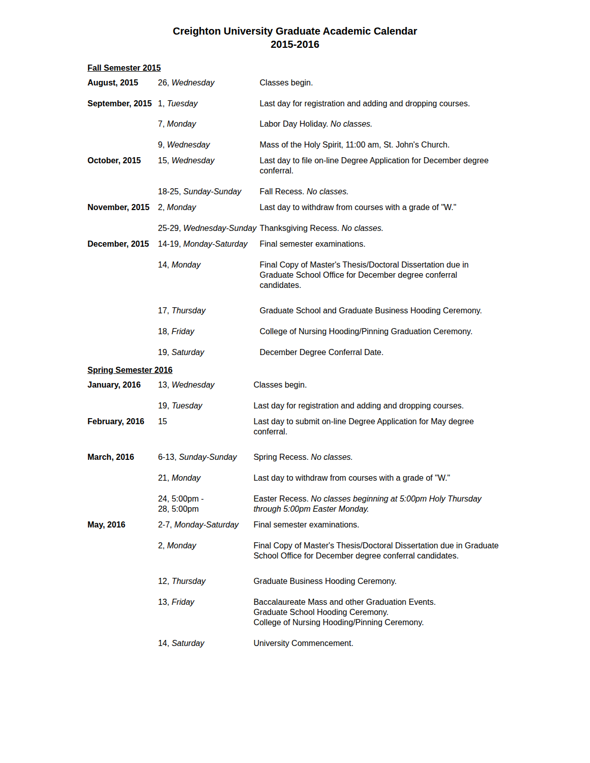Creighton University Graduate Academic Calendar
2015-2016
Fall Semester 2015
| August, 2015 | 26, Wednesday | Classes begin. |
| September, 2015 | 1, Tuesday | Last day for registration and adding and dropping courses. |
| | 7, Monday | Labor Day Holiday. No classes. |
| | 9, Wednesday | Mass of the Holy Spirit, 11:00 am, St. John's Church. |
| October, 2015 | 15, Wednesday | Last day to file on-line Degree Application for December degree conferral. |
| | 18-25, Sunday-Sunday | Fall Recess. No classes. |
| November, 2015 | 2, Monday | Last day to withdraw from courses with a grade of "W." |
| | 25-29, Wednesday-Sunday | Thanksgiving Recess. No classes. |
| December, 2015 | 14-19, Monday-Saturday | Final semester examinations. |
| | 14, Monday | Final Copy of Master's Thesis/Doctoral Dissertation due in Graduate School Office for December degree conferral candidates. |
| | 17, Thursday | Graduate School and Graduate Business Hooding Ceremony. |
| | 18, Friday | College of Nursing Hooding/Pinning Graduation Ceremony. |
| | 19, Saturday | December Degree Conferral Date. |
Spring Semester 2016
| January, 2016 | 13, Wednesday | Classes begin. |
| | 19, Tuesday | Last day for registration and adding and dropping courses. |
| February, 2016 | 15 | Last day to submit on-line Degree Application for May degree conferral. |
| March, 2016 | 6-13, Sunday-Sunday | Spring Recess. No classes. |
| | 21, Monday | Last day to withdraw from courses with a grade of "W." |
| | 24, 5:00pm - 28, 5:00pm | Easter Recess. No classes beginning at 5:00pm Holy Thursday through 5:00pm Easter Monday. |
| May, 2016 | 2-7, Monday-Saturday | Final semester examinations. |
| | 2, Monday | Final Copy of Master's Thesis/Doctoral Dissertation due in Graduate School Office for December degree conferral candidates. |
| | 12, Thursday | Graduate Business Hooding Ceremony. |
| | 13, Friday | Baccalaureate Mass and other Graduation Events. Graduate School Hooding Ceremony. College of Nursing Hooding/Pinning Ceremony. |
| | 14, Saturday | University Commencement. |